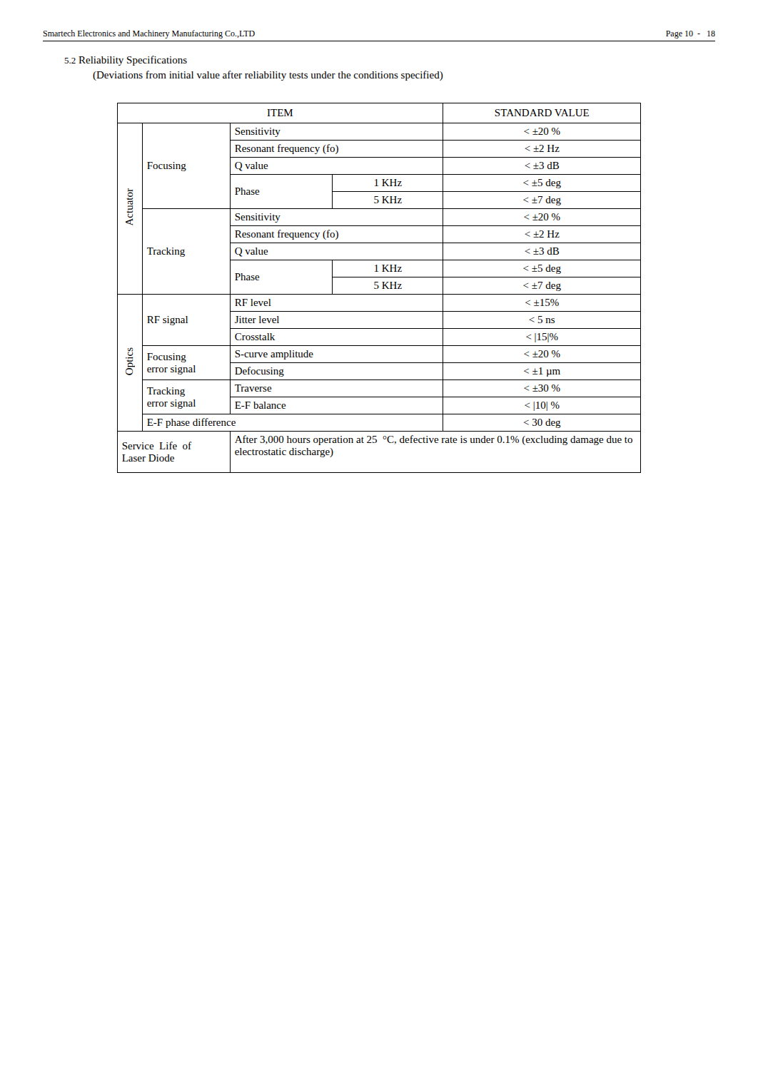Smartech Electronics and Machinery Manufacturing Co.,LTD Page 10 - 18
5.2 Reliability Specifications
(Deviations from initial value after reliability tests under the conditions specified)
| ITEM | STANDARD VALUE |
| --- | --- |
| Actuator | Focusing | Sensitivity | < ±20 % |
| Resonant frequency (fo) | < ±2 Hz |
| Q value | < ±3 dB |
| Phase | 1 KHz | < ±5 deg |
| 5 KHz | < ±7 deg |
| Tracking | Sensitivity | < ±20 % |
| Resonant frequency (fo) | < ±2 Hz |
| Q value | < ±3 dB |
| Phase | 1 KHz | < ±5 deg |
| 5 KHz | < ±7 deg |
| Optics | RF signal | RF level | < ±15% |
| Jitter level | < 5 ns |
| Crosstalk | < /15/% |
| Focusing error signal | S-curve amplitude | < ±20 % |
| Defocusing | < ±1 µm |
| Tracking error signal | Traverse | < ±30 % |
| E-F balance | < /10/ % |
| E-F phase difference | < 30 deg |
| Service Life of Laser Diode | After 3,000 hours operation at 25 °C, defective rate is under 0.1% (excluding damage due to electrostatic discharge) |